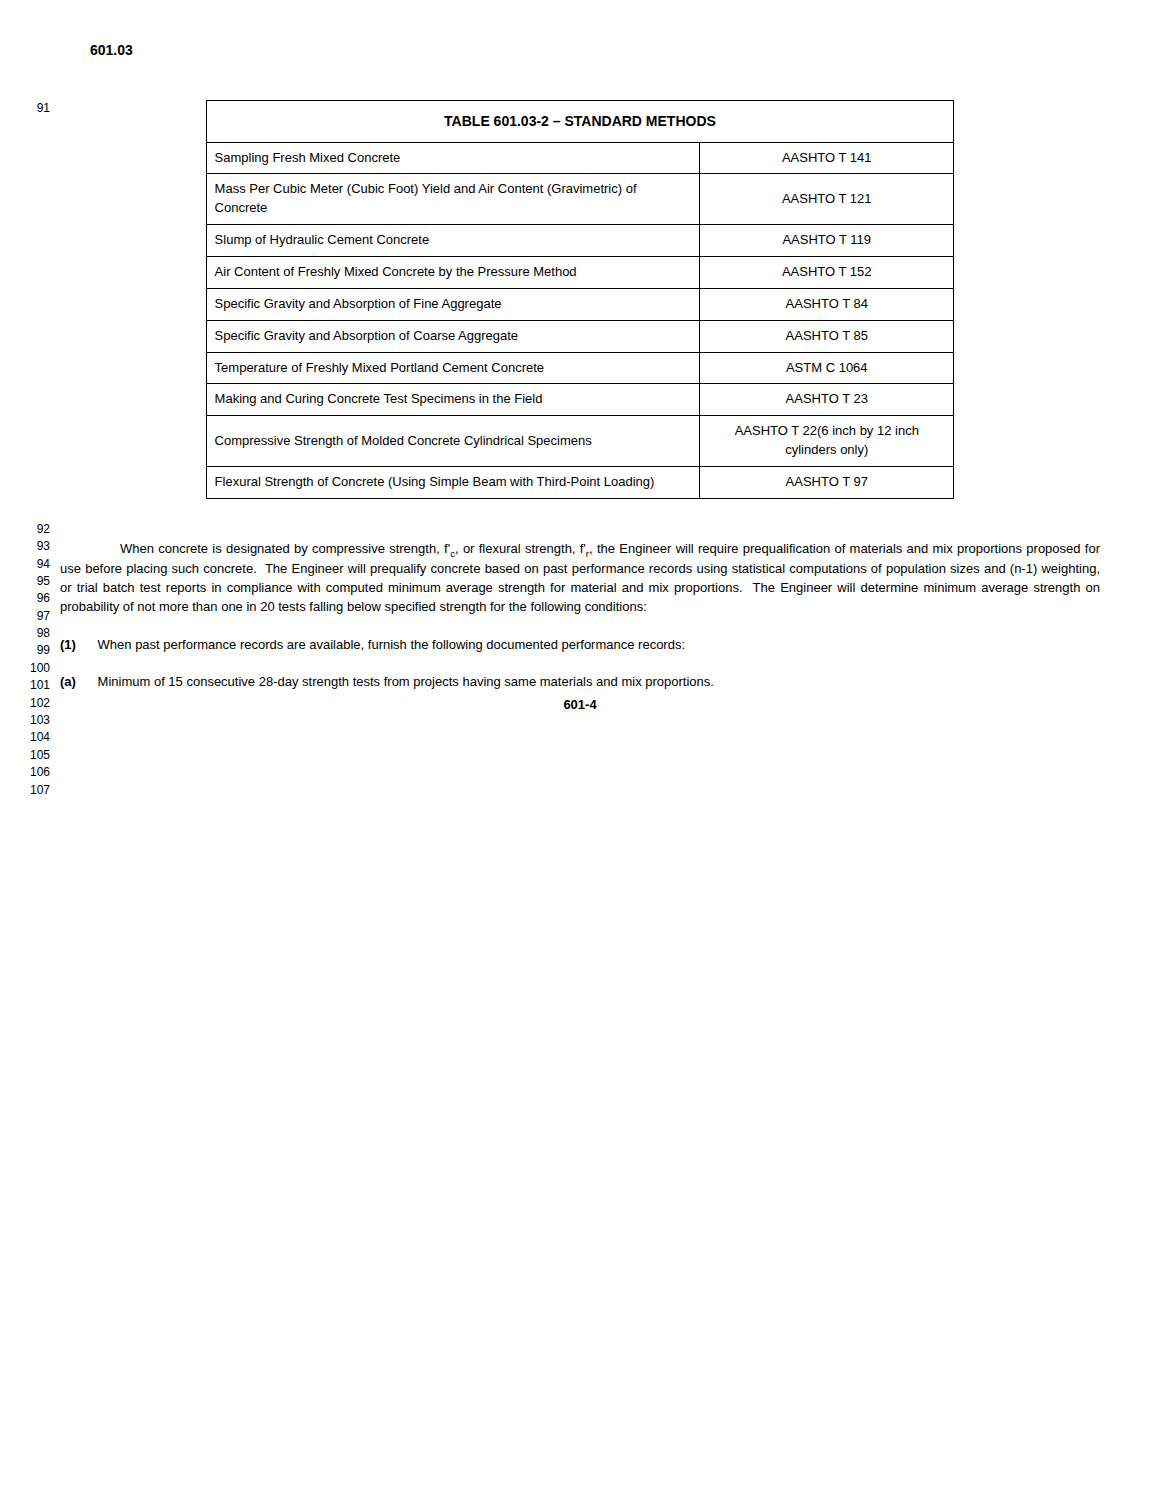601.03
91
| TABLE 601.03-2 – STANDARD METHODS |
| --- |
| Sampling Fresh Mixed Concrete | AASHTO T 141 |
| Mass Per Cubic Meter (Cubic Foot) Yield and Air Content (Gravimetric) of Concrete | AASHTO T 121 |
| Slump of Hydraulic Cement Concrete | AASHTO T 119 |
| Air Content of Freshly Mixed Concrete by the Pressure Method | AASHTO T 152 |
| Specific Gravity and Absorption of Fine Aggregate | AASHTO T 84 |
| Specific Gravity and Absorption of Coarse Aggregate | AASHTO T 85 |
| Temperature of Freshly Mixed Portland Cement Concrete | ASTM C 1064 |
| Making and Curing Concrete Test Specimens in the Field | AASHTO T 23 |
| Compressive Strength of Molded Concrete Cylindrical Specimens | AASHTO T 22(6 inch by 12 inch cylinders only) |
| Flexural Strength of Concrete (Using Simple Beam with Third-Point Loading) | AASHTO T 97 |
92
93
94
95
96
97
98
99
100
101
102
103
104
105
106
107
When concrete is designated by compressive strength, f'c, or flexural strength, f'r, the Engineer will require prequalification of materials and mix proportions proposed for use before placing such concrete. The Engineer will prequalify concrete based on past performance records using statistical computations of population sizes and (n-1) weighting, or trial batch test reports in compliance with computed minimum average strength for material and mix proportions. The Engineer will determine minimum average strength on probability of not more than one in 20 tests falling below specified strength for the following conditions:
(1) When past performance records are available, furnish the following documented performance records:
(a) Minimum of 15 consecutive 28-day strength tests from projects having same materials and mix proportions.
601-4